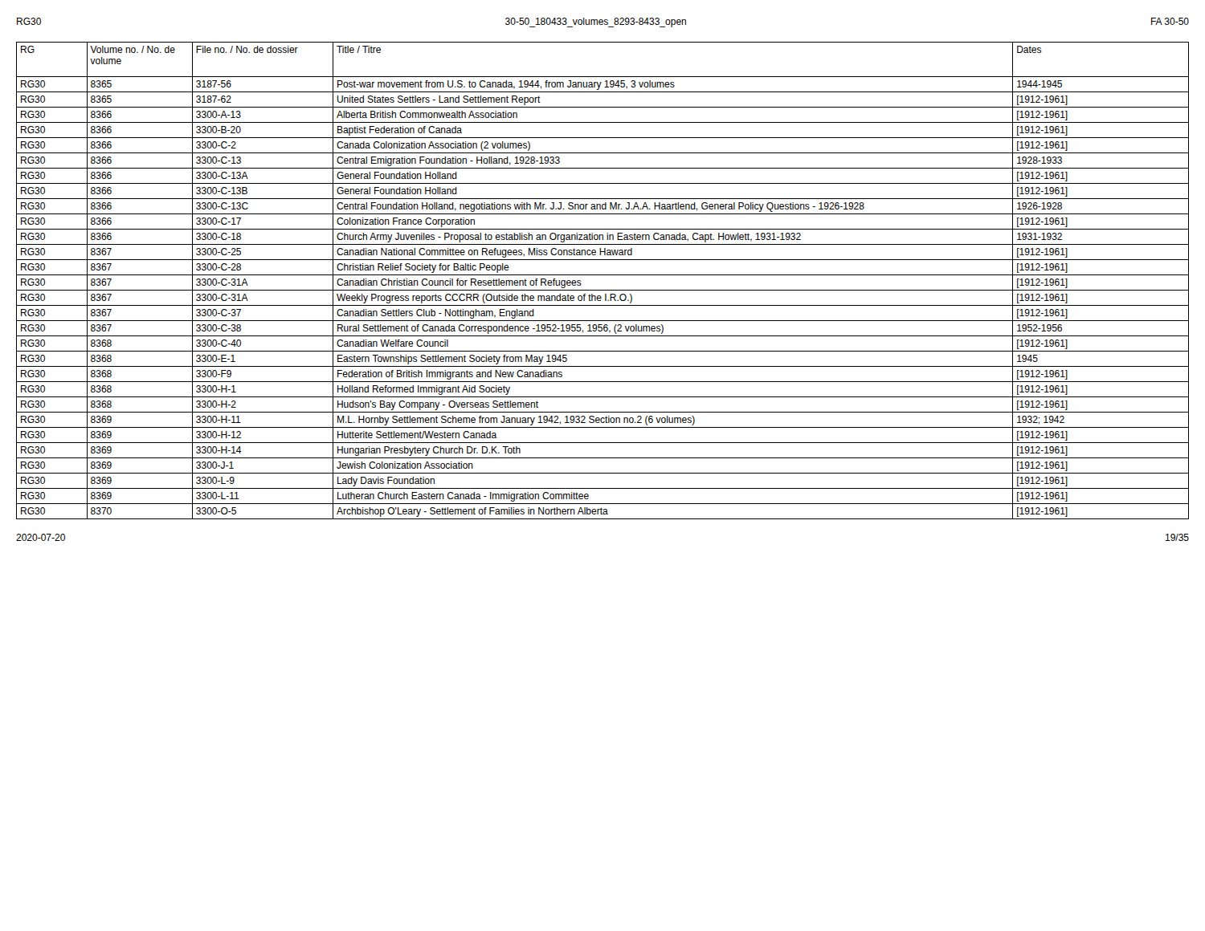RG30
30-50_180433_volumes_8293-8433_open
FA 30-50
| RG | Volume no. / No. de volume | File no. / No. de dossier | Title / Titre | Dates |
| --- | --- | --- | --- | --- |
| RG30 | 8365 | 3187-56 | Post-war movement from U.S. to Canada, 1944, from January 1945, 3 volumes | 1944-1945 |
| RG30 | 8365 | 3187-62 | United States Settlers - Land Settlement Report | [1912-1961] |
| RG30 | 8366 | 3300-A-13 | Alberta British Commonwealth Association | [1912-1961] |
| RG30 | 8366 | 3300-B-20 | Baptist Federation of Canada | [1912-1961] |
| RG30 | 8366 | 3300-C-2 | Canada Colonization Association (2 volumes) | [1912-1961] |
| RG30 | 8366 | 3300-C-13 | Central Emigration Foundation - Holland, 1928-1933 | 1928-1933 |
| RG30 | 8366 | 3300-C-13A | General Foundation Holland | [1912-1961] |
| RG30 | 8366 | 3300-C-13B | General Foundation Holland | [1912-1961] |
| RG30 | 8366 | 3300-C-13C | Central Foundation Holland, negotiations with Mr. J.J. Snor and Mr. J.A.A. Haartlend, General Policy Questions - 1926-1928 | 1926-1928 |
| RG30 | 8366 | 3300-C-17 | Colonization France Corporation | [1912-1961] |
| RG30 | 8366 | 3300-C-18 | Church Army Juveniles - Proposal to establish an Organization in Eastern Canada, Capt. Howlett, 1931-1932 | 1931-1932 |
| RG30 | 8367 | 3300-C-25 | Canadian National Committee on Refugees, Miss Constance Haward | [1912-1961] |
| RG30 | 8367 | 3300-C-28 | Christian Relief Society for Baltic People | [1912-1961] |
| RG30 | 8367 | 3300-C-31A | Canadian Christian Council for Resettlement of Refugees | [1912-1961] |
| RG30 | 8367 | 3300-C-31A | Weekly Progress reports CCCRR (Outside the mandate of the I.R.O.) | [1912-1961] |
| RG30 | 8367 | 3300-C-37 | Canadian Settlers Club - Nottingham, England | [1912-1961] |
| RG30 | 8367 | 3300-C-38 | Rural Settlement of Canada Correspondence -1952-1955, 1956, (2 volumes) | 1952-1956 |
| RG30 | 8368 | 3300-C-40 | Canadian Welfare Council | [1912-1961] |
| RG30 | 8368 | 3300-E-1 | Eastern Townships Settlement Society from May 1945 | 1945 |
| RG30 | 8368 | 3300-F9 | Federation of British Immigrants and New Canadians | [1912-1961] |
| RG30 | 8368 | 3300-H-1 | Holland Reformed Immigrant Aid Society | [1912-1961] |
| RG30 | 8368 | 3300-H-2 | Hudson's Bay Company - Overseas Settlement | [1912-1961] |
| RG30 | 8369 | 3300-H-11 | M.L. Hornby Settlement Scheme from January 1942, 1932 Section no.2 (6 volumes) | 1932; 1942 |
| RG30 | 8369 | 3300-H-12 | Hutterite Settlement/Western Canada | [1912-1961] |
| RG30 | 8369 | 3300-H-14 | Hungarian Presbytery Church Dr. D.K. Toth | [1912-1961] |
| RG30 | 8369 | 3300-J-1 | Jewish Colonization Association | [1912-1961] |
| RG30 | 8369 | 3300-L-9 | Lady Davis Foundation | [1912-1961] |
| RG30 | 8369 | 3300-L-11 | Lutheran Church Eastern Canada - Immigration Committee | [1912-1961] |
| RG30 | 8370 | 3300-O-5 | Archbishop O'Leary - Settlement of Families in Northern Alberta | [1912-1961] |
2020-07-20
19/35